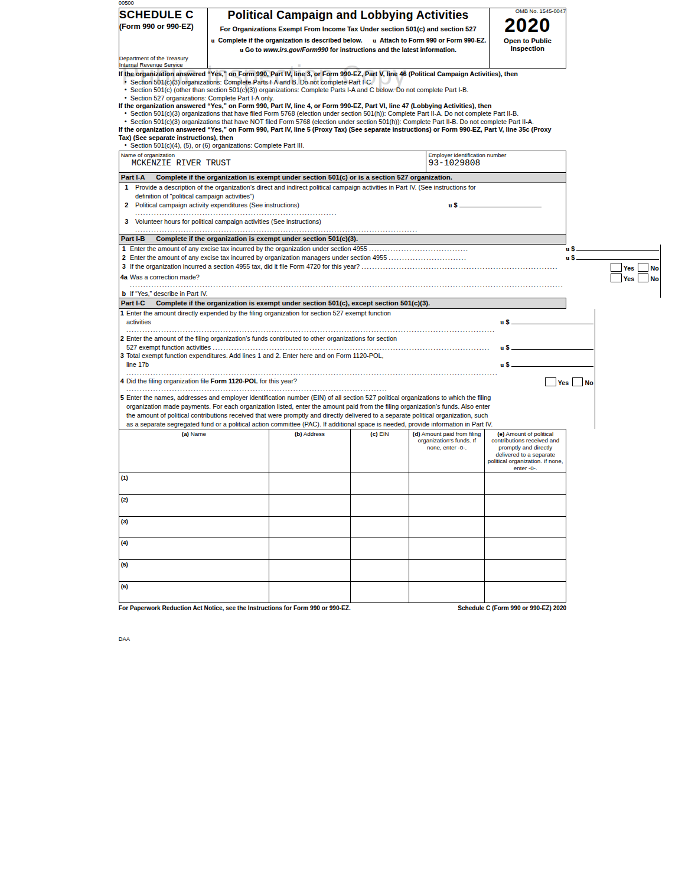00500
Public Inspection Copy
| SCHEDULE C (Form 990 or 990-EZ) Department of the Treasury Internal Revenue Service | Political Campaign and Lobbying Activities For Organizations Exempt From Income Tax Under section 501(c) and section 527 u Complete if the organization is described below. u Attach to Form 990 or Form 990-EZ. u Go to www.irs.gov/Form990 for instructions and the latest information. | OMB No. 1545-0047 2020 Open to Public Inspection |
If the organization answered “Yes,” on Form 990, Part IV, line 3, or Form 990-EZ, Part V, line 46 (Political Campaign Activities), then
Section 501(c)(3) organizations: Complete Parts I-A and B. Do not complete Part I-C.
Section 501(c) (other than section 501(c)(3)) organizations: Complete Parts I-A and C below. Do not complete Part I-B.
Section 527 organizations: Complete Part I-A only.
If the organization answered “Yes,” on Form 990, Part IV, line 4, or Form 990-EZ, Part VI, line 47 (Lobbying Activities), then
Section 501(c)(3) organizations that have filed Form 5768 (election under section 501(h)): Complete Part II-A. Do not complete Part II-B.
Section 501(c)(3) organizations that have NOT filed Form 5768 (election under section 501(h)): Complete Part II-B. Do not complete Part II-A.
If the organization answered “Yes,” on Form 990, Part IV, line 5 (Proxy Tax) (See separate instructions) or Form 990-EZ, Part V, line 35c (Proxy
Tax) (See separate instructions), then
Section 501(c)(4), (5), or (6) organizations: Complete Part III.
| Name of organization MCKENZIE RIVER TRUST | Employer identification number 93-1029808 |
Part I-A Complete if the organization is exempt under section 501(c) or is a section 527 organization.
| 1 | Provide a description of the organization’s direct and indirect political campaign activities in Part IV. (See instructions for |
| | definition of “political campaign activities”) |
| 2 | Political campaign activity expenditures (See instructions) ........................................................................... | u $ |
| 3 | Volunteer hours for political campaign activities (See instructions) ......................................................................................................... |
Part I-B Complete if the organization is exempt under section 501(c)(3).
| 1 | Enter the amount of any excise tax incurred by the organization under section 4955 ..................................... | u $ |
| 2 | Enter the amount of any excise tax incurred by organization managers under section 4955 ............................. | u $ |
| 3 | If the organization incurred a section 4955 tax, did it file Form 4720 for this year? ......................................................................... | Yes No |
| 4a | Was a correction made? ................................................................................................................................................................. | Yes No |
| b | If “Yes,” describe in Part IV. |
Part I-C Complete if the organization is exempt under section 501(c), except section 501(c)(3).
| 1 | Enter the amount directly expended by the filing organization for section 527 exempt function |
| | activities ......................................................................................................................................... | u $ |
| 2 | Enter the amount of the filing organization’s funds contributed to other organizations for section |
| | 527 exempt function activities ....................................................................................................... | u $ |
| 3 | Total exempt function expenditures. Add lines 1 and 2. Enter here and on Form 1120-POL, |
| | line 17b .......................................................................................................................................... | u $ |
| 4 | Did the filing organization file Form 1120-POL for this year? ................................................................................................. | Yes No |
| 5 | Enter the names, addresses and employer identification number (EIN) of all section 527 political organizations to which the filing |
| | organization made payments. For each organization listed, enter the amount paid from the filing organization’s funds. Also enter |
| | the amount of political contributions received that were promptly and directly delivered to a separate political organization, such |
| | as a separate segregated fund or a political action committee (PAC). If additional space is needed, provide information in Part IV. |
| (a) Name | (b) Address | (c) EIN | (d) Amount paid from filing organization’s funds. If none, enter -0-. | (e) Amount of political contributions received and promptly and directly delivered to a separate political organization. If none, enter -0-. |
| --- | --- | --- | --- | --- |
| (1) | | | | |
| (2) | | | | |
| (3) | | | | |
| (4) | | | | |
| (5) | | | | |
| (6) | | | | |
For Paperwork Reduction Act Notice, see the Instructions for Form 990 or 990-EZ. Schedule C (Form 990 or 990-EZ) 2020
DAA